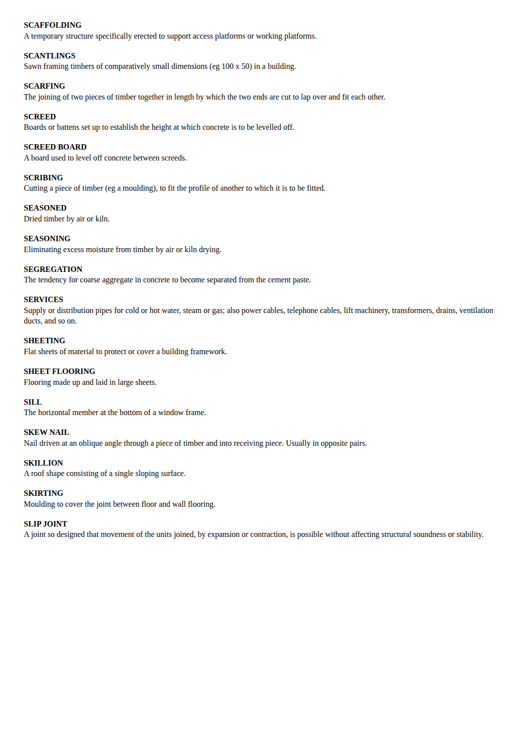SCAFFOLDING
A temporary structure specifically erected to support access platforms or working platforms.
SCANTLINGS
Sawn framing timbers of comparatively small dimensions (eg 100 x 50) in a building.
SCARFING
The joining of two pieces of timber together in length by which the two ends are cut to lap over and fit each other.
SCREED
Boards or battens set up to establish the height at which concrete is to be levelled off.
SCREED BOARD
A board used to level off concrete between screeds.
SCRIBING
Cutting a piece of timber (eg a moulding), to fit the profile of another to which it is to be fitted.
SEASONED
Dried timber by air or kiln.
SEASONING
Eliminating excess moisture from timber by air or kiln drying.
SEGREGATION
The tendency for coarse aggregate in concrete to become separated from the cement paste.
SERVICES
Supply or distribution pipes for cold or hot water, steam or gas; also power cables, telephone cables, lift machinery, transformers, drains, ventilation ducts, and so on.
SHEETING
Flat sheets of material to protect or cover a building framework.
SHEET FLOORING
Flooring made up and laid in large sheets.
SILL
The horizontal member at the bottom of a window frame.
SKEW NAIL
Nail driven at an oblique angle through a piece of timber and into receiving piece. Usually in opposite pairs.
SKILLION
A roof shape consisting of a single sloping surface.
SKIRTING
Moulding to cover the joint between floor and wall flooring.
SLIP JOINT
A joint so designed that movement of the units joined, by expansion or contraction, is possible without affecting structural soundness or stability.